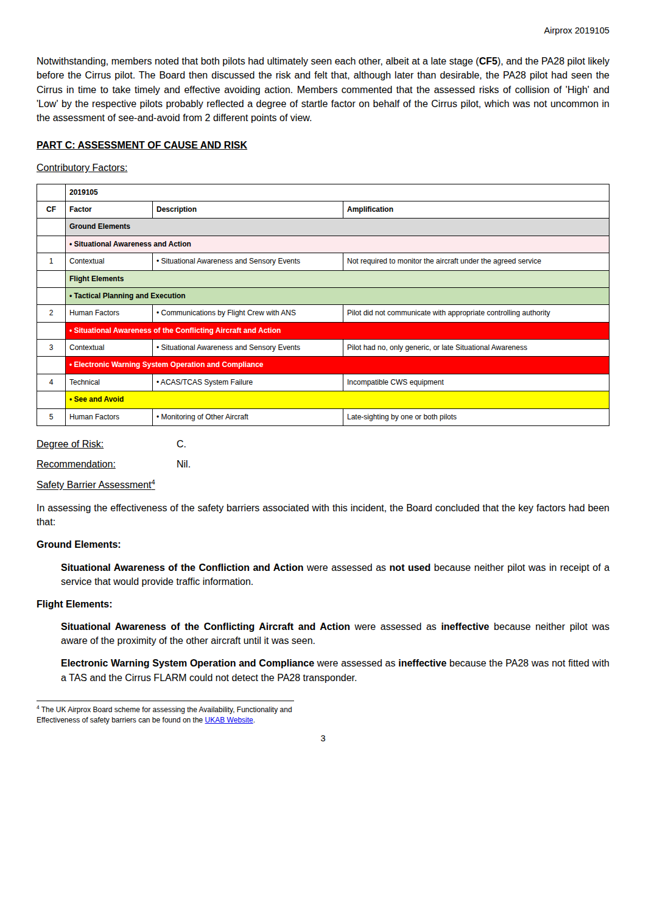Airprox 2019105
Notwithstanding, members noted that both pilots had ultimately seen each other, albeit at a late stage (CF5), and the PA28 pilot likely before the Cirrus pilot. The Board then discussed the risk and felt that, although later than desirable, the PA28 pilot had seen the Cirrus in time to take timely and effective avoiding action. Members commented that the assessed risks of collision of 'High' and 'Low' by the respective pilots probably reflected a degree of startle factor on behalf of the Cirrus pilot, which was not uncommon in the assessment of see-and-avoid from 2 different points of view.
PART C: ASSESSMENT OF CAUSE AND RISK
Contributory Factors:
| | 2019105 |
| CF | Factor | Description | Amplification |
| | Ground Elements |
| | • Situational Awareness and Action |
| 1 | Contextual | • Situational Awareness and Sensory Events | Not required to monitor the aircraft under the agreed service |
| | Flight Elements |
| | • Tactical Planning and Execution |
| 2 | Human Factors | • Communications by Flight Crew with ANS | Pilot did not communicate with appropriate controlling authority |
| | • Situational Awareness of the Conflicting Aircraft and Action |
| 3 | Contextual | • Situational Awareness and Sensory Events | Pilot had no, only generic, or late Situational Awareness |
| | • Electronic Warning System Operation and Compliance |
| 4 | Technical | • ACAS/TCAS System Failure | Incompatible CWS equipment |
| | • See and Avoid |
| 5 | Human Factors | • Monitoring of Other Aircraft | Late-sighting by one or both pilots |
Degree of Risk: C.
Recommendation: Nil.
Safety Barrier Assessment4
In assessing the effectiveness of the safety barriers associated with this incident, the Board concluded that the key factors had been that:
Ground Elements:
Situational Awareness of the Confliction and Action were assessed as not used because neither pilot was in receipt of a service that would provide traffic information.
Flight Elements:
Situational Awareness of the Conflicting Aircraft and Action were assessed as ineffective because neither pilot was aware of the proximity of the other aircraft until it was seen.
Electronic Warning System Operation and Compliance were assessed as ineffective because the PA28 was not fitted with a TAS and the Cirrus FLARM could not detect the PA28 transponder.
4 The UK Airprox Board scheme for assessing the Availability, Functionality and Effectiveness of safety barriers can be found on the UKAB Website.
3